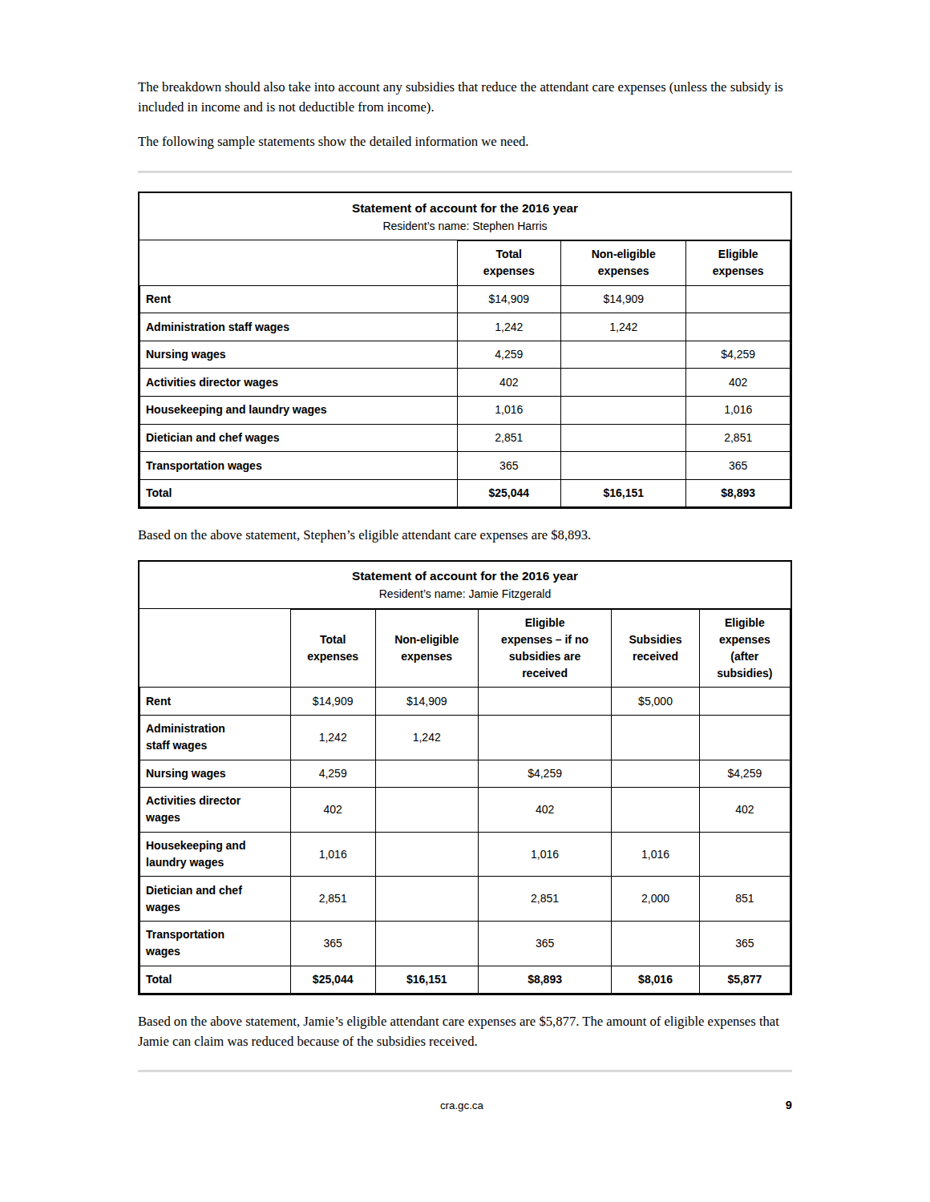The breakdown should also take into account any subsidies that reduce the attendant care expenses (unless the subsidy is included in income and is not deductible from income).
The following sample statements show the detailed information we need.
Statement of account for the 2016 year Resident’s name: Stephen Harris
| | Total expenses | Non-eligible expenses | Eligible expenses |
| --- | --- | --- | --- |
| Rent | $14,909 | $14,909 | |
| Administration staff wages | 1,242 | 1,242 | |
| Nursing wages | 4,259 | | $4,259 |
| Activities director wages | 402 | | 402 |
| Housekeeping and laundry wages | 1,016 | | 1,016 |
| Dietician and chef wages | 2,851 | | 2,851 |
| Transportation wages | 365 | | 365 |
| Total | $25,044 | $16,151 | $8,893 |
Based on the above statement, Stephen’s eligible attendant care expenses are $8,893.
Statement of account for the 2016 year Resident’s name: Jamie Fitzgerald
| | Total expenses | Non-eligible expenses | Eligible expenses – if no subsidies are received | Subsidies received | Eligible expenses (after subsidies) |
| --- | --- | --- | --- | --- | --- |
| Rent | $14,909 | $14,909 | | $5,000 | |
| Administration staff wages | 1,242 | 1,242 | | | |
| Nursing wages | 4,259 | | $4,259 | | $4,259 |
| Activities director wages | 402 | | 402 | | 402 |
| Housekeeping and laundry wages | 1,016 | | 1,016 | 1,016 | |
| Dietician and chef wages | 2,851 | | 2,851 | 2,000 | 851 |
| Transportation wages | 365 | | 365 | | 365 |
| Total | $25,044 | $16,151 | $8,893 | $8,016 | $5,877 |
Based on the above statement, Jamie’s eligible attendant care expenses are $5,877. The amount of eligible expenses that Jamie can claim was reduced because of the subsidies received.
cra.gc.ca 9